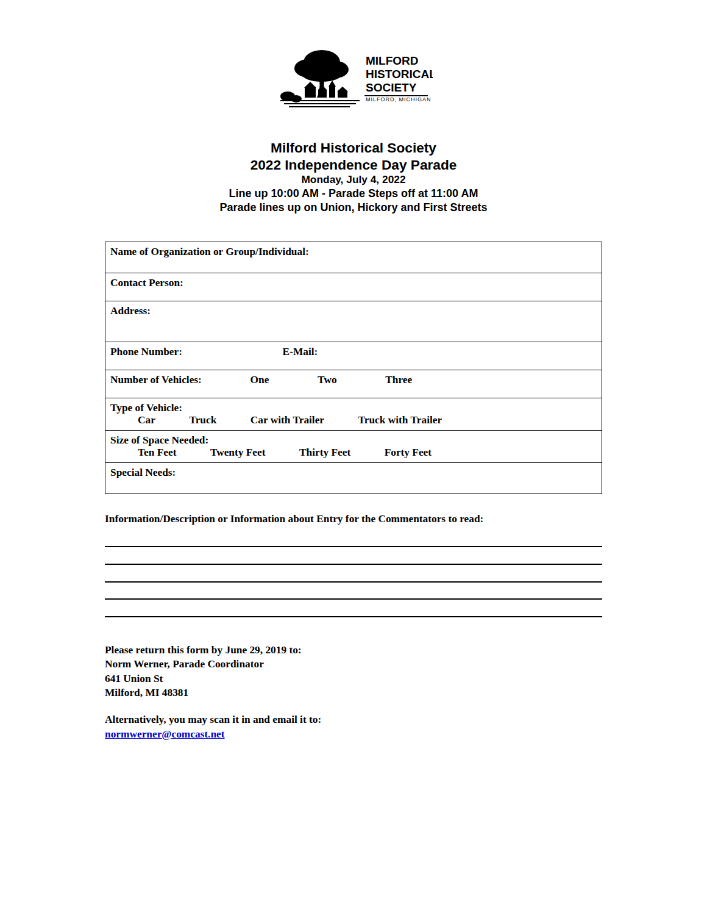MILFORD HISTORICAL SOCIETY MILFORD, MICHIGAN
Milford Historical Society
2022 Independence Day Parade
Monday, July 4, 2022
Line up 10:00 AM - Parade Steps off at 11:00 AM
Parade lines up on Union, Hickory and First Streets
| Name of Organization or Group/Individual: |
| Contact Person: |
| Address: |
| Phone Number: E-Mail: |
| Number of Vehicles: One Two Three |
| Type of Vehicle: Car Truck Car with Trailer Truck with Trailer |
| Size of Space Needed: Ten Feet Twenty Feet Thirty Feet Forty Feet |
| Special Needs: |
Information/Description or Information about Entry for the Commentators to read:
Please return this form by June 29, 2019 to:
Norm Werner, Parade Coordinator
641 Union St
Milford, MI 48381
Alternatively, you may scan it in and email it to:
normwerner@comcast.net